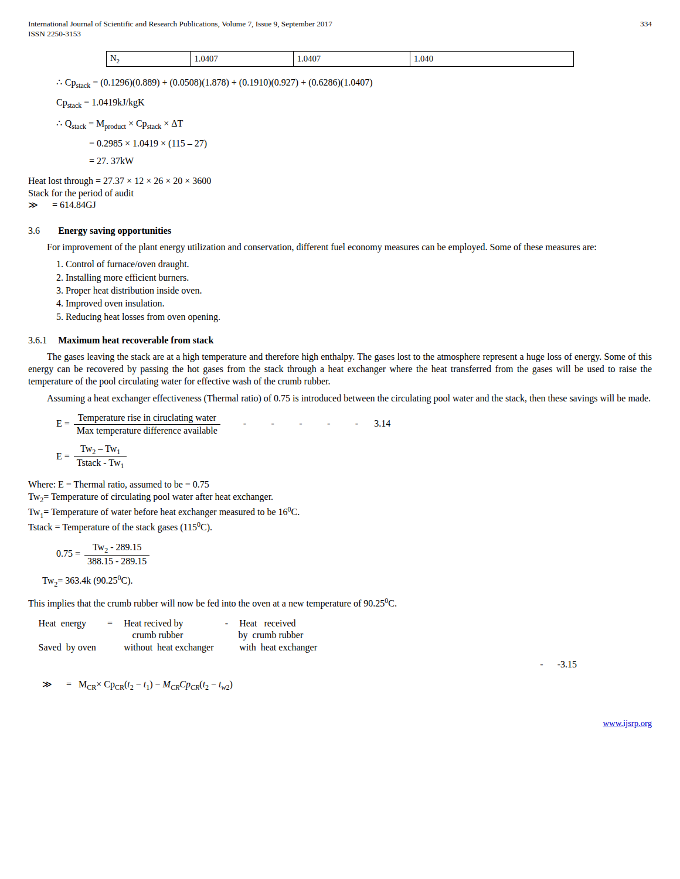International Journal of Scientific and Research Publications, Volume 7, Issue 9, September 2017
ISSN 2250-3153
334
| N 2 | 1.0407 | 1.0407 | 1.040 |
Cpstack = (0.1296)(0.889) + (0.0508)(1.878) + (0.1910)(0.927) + (0.6286)(1.0407)
Cpstack = 1.0419kJ/kgK
Qstack = Mproduct × Cpstack × ΔT
= 0.2985 × 1.0419 × (115 – 27)
= 27. 37kW
Heat lost through = 27.37 × 12 × 26 × 20 × 3600
Stack for the period of audit
= 614.84GJ
3.6 Energy saving opportunities
For improvement of the plant energy utilization and conservation, different fuel economy measures can be employed. Some of these measures are:
Control of furnace/oven draught.
Installing more efficient burners.
Proper heat distribution inside oven.
Improved oven insulation.
Reducing heat losses from oven opening.
3.6.1 Maximum heat recoverable from stack
The gases leaving the stack are at a high temperature and therefore high enthalpy. The gases lost to the atmosphere represent a huge loss of energy. Some of this energy can be recovered by passing the hot gases from the stack through a heat exchanger where the heat transferred from the gases will be used to raise the temperature of the pool circulating water for effective wash of the crumb rubber.
Assuming a heat exchanger effectiveness (Thermal ratio) of 0.75 is introduced between the circulating pool water and the stack, then these savings will be made.
E = Temperature rise in ciruclating water Max temperature difference available - - - - - 3.14
E = Tw2 – Tw1 Tstack - Tw1
Where: E = Thermal ratio, assumed to be = 0.75
Tw2= Temperature of circulating pool water after heat exchanger.
Tw1= Temperature of water before heat exchanger measured to be 160C.
Tstack = Temperature of the stack gases (1150C).
0.75 = Tw2 - 289.15 388.15 - 289.15
Tw2= 363.4k (90.250C).
This implies that the crumb rubber will now be fed into the oven at a new temperature of 90.250C.
| Heat energy | = | Heat recived by | - | Heat received |
| | | crumb rubber | | by crumb rubber |
| Saved by oven | | without heat exchanger | | with heat exchanger |
- -3.15
= MCR× CpCR(t2 − t1) − MCRCpCR(t2 − tw2)
www.ijsrp.org